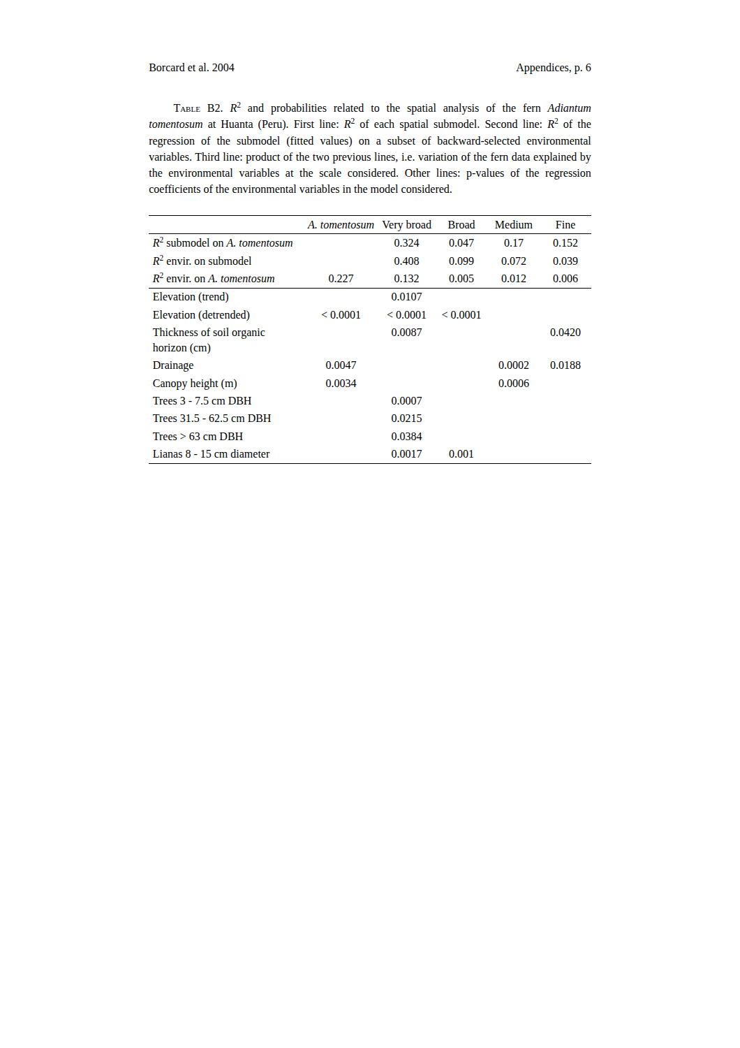Borcard et al. 2004 Appendices, p. 6
Table B2. R2 and probabilities related to the spatial analysis of the fern Adiantum tomentosum at Huanta (Peru). First line: R2 of each spatial submodel. Second line: R2 of the regression of the submodel (fitted values) on a subset of backward-selected environmental variables. Third line: product of the two previous lines, i.e. variation of the fern data explained by the environmental variables at the scale considered. Other lines: p-values of the regression coefficients of the environmental variables in the model considered.
| | A. tomentosum | Very broad | Broad | Medium | Fine |
| --- | --- | --- | --- | --- | --- |
| R 2 submodel on A. tomentosum | | 0.324 | 0.047 | 0.17 | 0.152 |
| R 2 envir. on submodel | | 0.408 | 0.099 | 0.072 | 0.039 |
| R 2 envir. on A. tomentosum | 0.227 | 0.132 | 0.005 | 0.012 | 0.006 |
| Elevation (trend) | | 0.0107 | | | |
| Elevation (detrended) | < 0.0001 | < 0.0001 | < 0.0001 | | |
| Thickness of soil organic horizon (cm) | | 0.0087 | | | 0.0420 |
| Drainage | 0.0047 | | | 0.0002 | 0.0188 |
| Canopy height (m) | 0.0034 | | | 0.0006 | |
| Trees 3 - 7.5 cm DBH | | 0.0007 | | | |
| Trees 31.5 - 62.5 cm DBH | | 0.0215 | | | |
| Trees > 63 cm DBH | | 0.0384 | | | |
| Lianas 8 - 15 cm diameter | | 0.0017 | 0.001 | | |